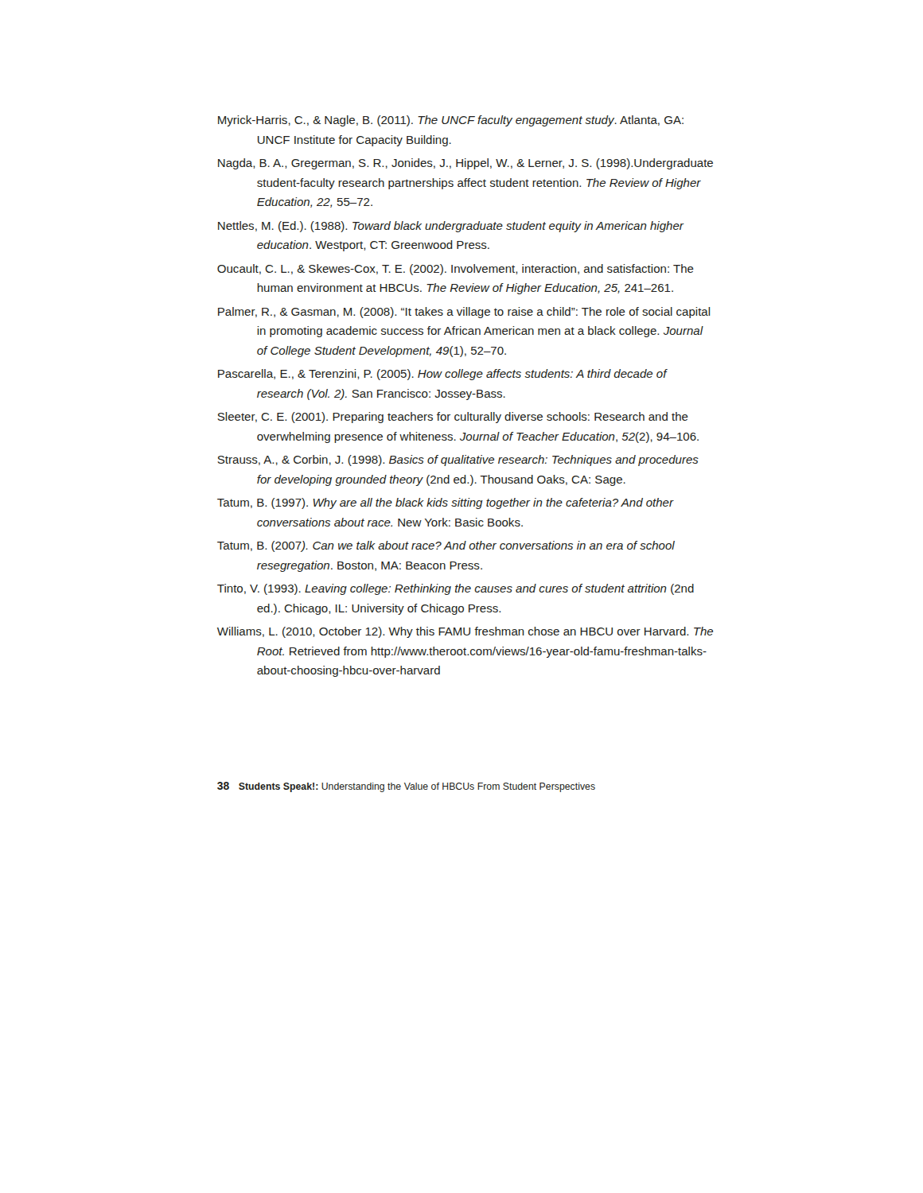Myrick-Harris, C., & Nagle, B. (2011). The UNCF faculty engagement study. Atlanta, GA: UNCF Institute for Capacity Building.
Nagda, B. A., Gregerman, S. R., Jonides, J., Hippel, W., & Lerner, J. S. (1998).Undergraduate student-faculty research partnerships affect student retention. The Review of Higher Education, 22, 55–72.
Nettles, M. (Ed.). (1988). Toward black undergraduate student equity in American higher education. Westport, CT: Greenwood Press.
Oucault, C. L., & Skewes-Cox, T. E. (2002). Involvement, interaction, and satisfaction: The human environment at HBCUs. The Review of Higher Education, 25, 241–261.
Palmer, R., & Gasman, M. (2008). “It takes a village to raise a child”: The role of social capital in promoting academic success for African American men at a black college. Journal of College Student Development, 49(1), 52–70.
Pascarella, E., & Terenzini, P. (2005). How college affects students: A third decade of research (Vol. 2). San Francisco: Jossey-Bass.
Sleeter, C. E. (2001). Preparing teachers for culturally diverse schools: Research and the overwhelming presence of whiteness. Journal of Teacher Education, 52(2), 94–106.
Strauss, A., & Corbin, J. (1998). Basics of qualitative research: Techniques and procedures for developing grounded theory (2nd ed.). Thousand Oaks, CA: Sage.
Tatum, B. (1997). Why are all the black kids sitting together in the cafeteria? And other conversations about race. New York: Basic Books.
Tatum, B. (2007). Can we talk about race? And other conversations in an era of school resegregation. Boston, MA: Beacon Press.
Tinto, V. (1993). Leaving college: Rethinking the causes and cures of student attrition (2nd ed.). Chicago, IL: University of Chicago Press.
Williams, L. (2010, October 12). Why this FAMU freshman chose an HBCU over Harvard. The Root. Retrieved from http://www.theroot.com/views/16-year-old-famu-freshman-talks-about-choosing-hbcu-over-harvard
38 Students Speak!: Understanding the Value of HBCUs From Student Perspectives